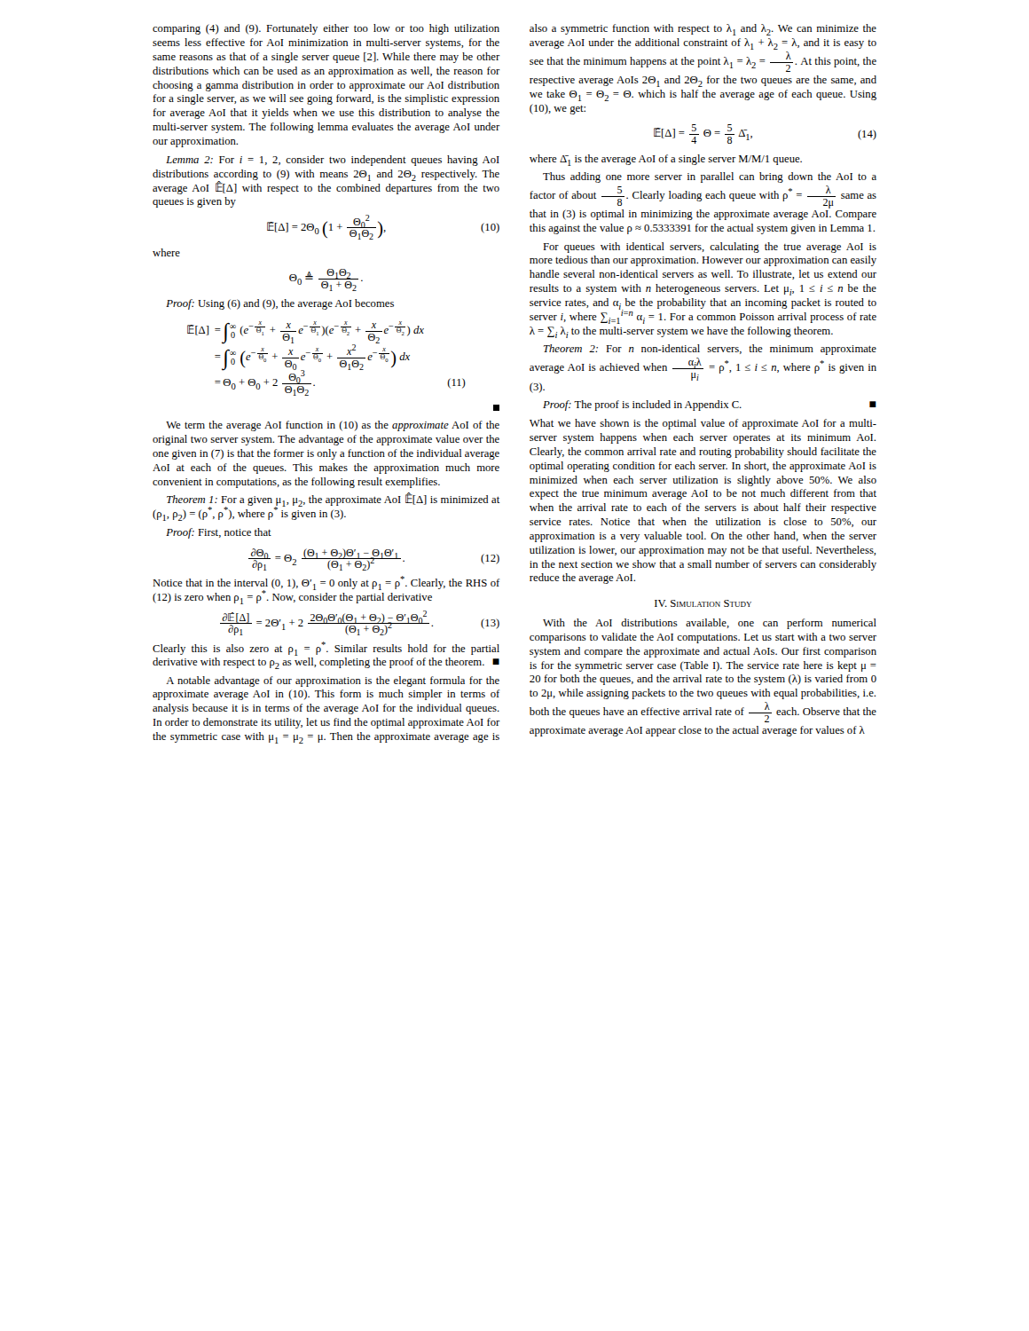comparing (4) and (9). Fortunately either too low or too high utilization seems less effective for AoI minimization in multi-server systems, for the same reasons as that of a single server queue [2]. While there may be other distributions which can be used as an approximation as well, the reason for choosing a gamma distribution in order to approximate our AoI distribution for a single server, as we will see going forward, is the simplistic expression for average AoI that it yields when we use this distribution to analyse the multi-server system. The following lemma evaluates the average AoI under our approximation.
Lemma 2: For i = 1, 2, consider two independent queues having AoI distributions according to (9) with means 2Θ1 and 2Θ2 respectively. The average AoI 𝔼̂[Δ] with respect to the combined departures from the two queues is given by
𝔼̂[Δ] = 2Θ0 (1 + Θ02 Θ1Θ2), (10)
where
Θ0 Θ1Θ2 Θ1 + Θ2.
Proof: Using (6) and (9), the average AoI becomes
𝔼̂[Δ]
=
∫∞0 (e−xΘ1 + xΘ1 e−xΘ1)(e−xΘ2 + xΘ2 e−xΘ2) dx
=
∫∞0 (e−xΘ0 + xΘ0 e−xΘ0 + x2 Θ1Θ2 e−xΘ0) dx
=
Θ0 + Θ0 + 2 Θ03 Θ1Θ2.
(11)
We term the average AoI function in (10) as the approximate AoI of the original two server system. The advantage of the approximate value over the one given in (7) is that the former is only a function of the individual average AoI at each of the queues. This makes the approximation much more convenient in computations, as the following result exemplifies.
Theorem 1: For a given μ1, μ2, the approximate AoI 𝔼̂[Δ] is minimized at (ρ1, ρ2) = (ρ*, ρ*), where ρ* is given in (3).
Proof: First, notice that
∂Θ0∂ρ1 = Θ2 (Θ1 + Θ2)Θ′1 − Θ1Θ′1(Θ1 + Θ2)2. (12)
Notice that in the interval (0, 1), Θ′1 = 0 only at ρ1 = ρ*. Clearly, the RHS of (12) is zero when ρ1 = ρ*. Now, consider the partial derivative
∂𝔼̂[Δ]∂ρ1 = 2Θ′1 + 2 2Θ0Θ′0(Θ1 + Θ2) − Θ′1Θ02(Θ1 + Θ2)2. (13)
Clearly this is also zero at ρ1 = ρ*. Similar results hold for the partial derivative with respect to ρ2 as well, completing the proof of the theorem. ■
A notable advantage of our approximation is the elegant formula for the approximate average AoI in (10). This form is much simpler in terms of analysis because it is in terms of the average AoI for the individual queues. In order to demonstrate its utility, let us find the optimal approximate AoI for the symmetric case with μ1 = μ2 = μ. Then the approximate average age is also a symmetric function with respect to λ1 and λ2. We can minimize the average AoI under the additional constraint of λ1 + λ2 = λ, and it is easy to see that the minimum happens at the point λ1 = λ2 = λ 2. At this point, the respective average AoIs 2Θ1 and 2Θ2 for the two queues are the same, and we take Θ1 = Θ2 = Θ. which is half the average age of each queue. Using (10), we get:
𝔼̂[Δ] = 54 Θ = 58 Δ̄1, (14)
where Δ̄1 is the average AoI of a single server M/M/1 queue.
Thus adding one more server in parallel can bring down the AoI to a factor of about 58. Clearly loading each queue with ρ* = λ 2μ same as that in (3) is optimal in minimizing the approximate average AoI. Compare this against the value ρ ≈ 0.5333391 for the actual system given in Lemma 1.
For queues with identical servers, calculating the true average AoI is more tedious than our approximation. However our approximation can easily handle several non-identical servers as well. To illustrate, let us extend our results to a system with n heterogeneous servers. Let μi, 1 ≤ i ≤ n be the service rates, and αi be the probability that an incoming packet is routed to server i, where ∑i=1i=n αi = 1. For a common Poisson arrival process of rate λ = ∑i λi to the multi-server system we have the following theorem.
Theorem 2: For n non-identical servers, the minimum approximate average AoI is achieved when αiλ μi = ρ*, 1 ≤ i ≤ n, where ρ* is given in (3).
Proof: The proof is included in Appendix C. ■
What we have shown is the optimal value of approximate AoI for a multi-server system happens when each server operates at its minimum AoI. Clearly, the common arrival rate and routing probability should facilitate the optimal operating condition for each server. In short, the approximate AoI is minimized when each server utilization is slightly above 50%. We also expect the true minimum average AoI to be not much different from that when the arrival rate to each of the servers is about half their respective service rates. Notice that when the utilization is close to 50%, our approximation is a very valuable tool. On the other hand, when the server utilization is lower, our approximation may not be that useful. Nevertheless, in the next section we show that a small number of servers can considerably reduce the average AoI.
IV. Simulation Study
With the AoI distributions available, one can perform numerical comparisons to validate the AoI computations. Let us start with a two server system and compare the approximate and actual AoIs. Our first comparison is for the symmetric server case (Table I). The service rate here is kept μ = 20 for both the queues, and the arrival rate to the system (λ) is varied from 0 to 2μ, while assigning packets to the two queues with equal probabilities, i.e. both the queues have an effective arrival rate of λ 2 each. Observe that the approximate average AoI appear close to the actual average for values of λ